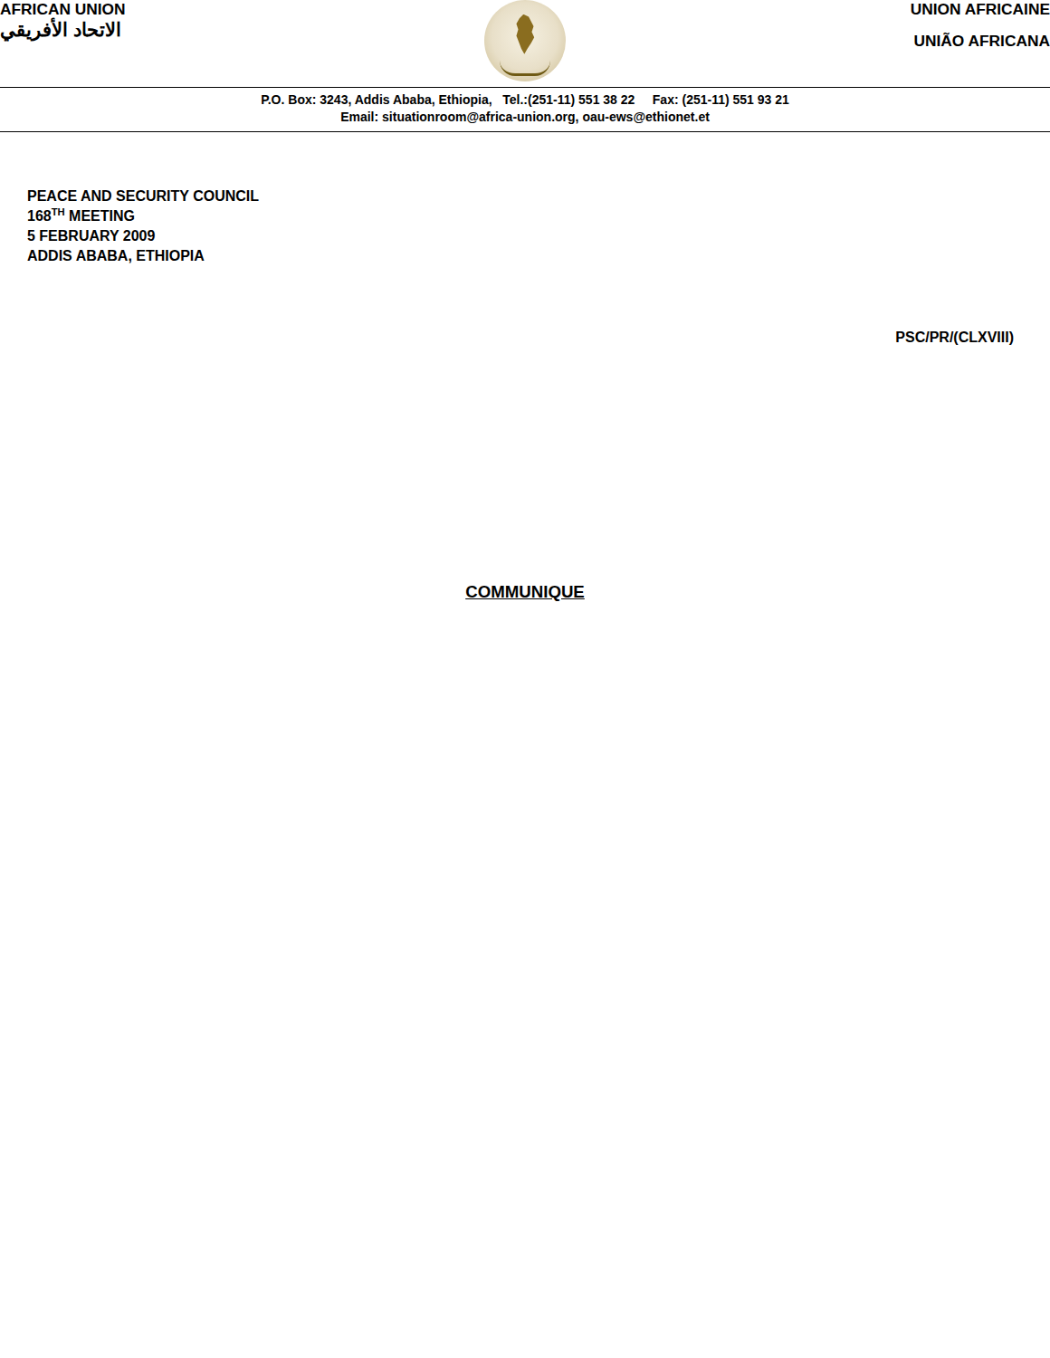| AFRICAN UNION الاتحاد الأفريقي | | UNION AFRICAINE UNIÃO AFRICANA |
P.O. Box: 3243, Addis Ababa, Ethiopia, Tel.:(251-11) 551 38 22 Fax: (251-11) 551 93 21
Email: situationroom@africa-union.org, oau-ews@ethionet.et
PEACE AND SECURITY COUNCIL
168TH MEETING
5 FEBRUARY 2009
ADDIS ABABA, ETHIOPIA
PSC/PR/(CLXVIII)
COMMUNIQUE